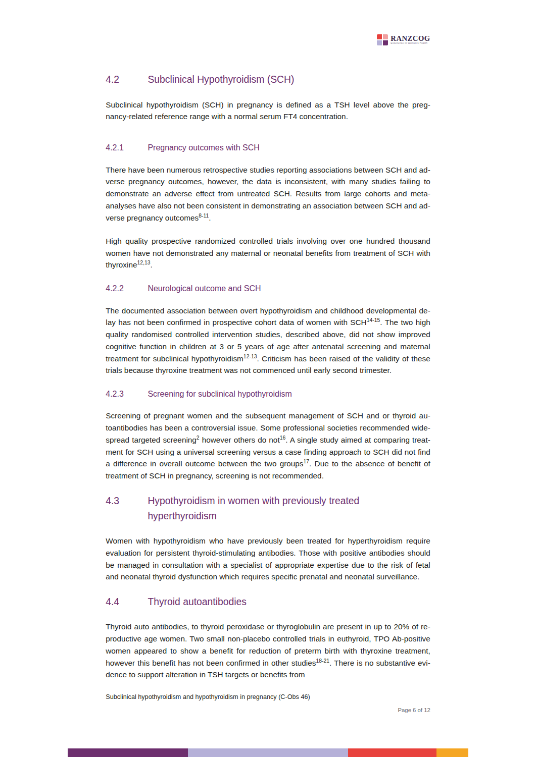RANZCOG
Excellence in Women's Health
4.2 Subclinical Hypothyroidism (SCH)
Subclinical hypothyroidism (SCH) in pregnancy is defined as a TSH level above the pregnancy-related reference range with a normal serum FT4 concentration.
4.2.1 Pregnancy outcomes with SCH
There have been numerous retrospective studies reporting associations between SCH and adverse pregnancy outcomes, however, the data is inconsistent, with many studies failing to demonstrate an adverse effect from untreated SCH. Results from large cohorts and meta-analyses have also not been consistent in demonstrating an association between SCH and adverse pregnancy outcomes8-11.
High quality prospective randomized controlled trials involving over one hundred thousand women have not demonstrated any maternal or neonatal benefits from treatment of SCH with thyroxine12,13.
4.2.2 Neurological outcome and SCH
The documented association between overt hypothyroidism and childhood developmental delay has not been confirmed in prospective cohort data of women with SCH14-15. The two high quality randomised controlled intervention studies, described above, did not show improved cognitive function in children at 3 or 5 years of age after antenatal screening and maternal treatment for subclinical hypothyroidism12-13. Criticism has been raised of the validity of these trials because thyroxine treatment was not commenced until early second trimester.
4.2.3 Screening for subclinical hypothyroidism
Screening of pregnant women and the subsequent management of SCH and or thyroid autoantibodies has been a controversial issue. Some professional societies recommended widespread targeted screening2 however others do not16. A single study aimed at comparing treatment for SCH using a universal screening versus a case finding approach to SCH did not find a difference in overall outcome between the two groups17. Due to the absence of benefit of treatment of SCH in pregnancy, screening is not recommended.
4.3 Hypothyroidism in women with previously treated hyperthyroidism
Women with hypothyroidism who have previously been treated for hyperthyroidism require evaluation for persistent thyroid-stimulating antibodies. Those with positive antibodies should be managed in consultation with a specialist of appropriate expertise due to the risk of fetal and neonatal thyroid dysfunction which requires specific prenatal and neonatal surveillance.
4.4 Thyroid autoantibodies
Thyroid auto antibodies, to thyroid peroxidase or thyroglobulin are present in up to 20% of reproductive age women. Two small non-placebo controlled trials in euthyroid, TPO Ab-positive women appeared to show a benefit for reduction of preterm birth with thyroxine treatment, however this benefit has not been confirmed in other studies18-21. There is no substantive evidence to support alteration in TSH targets or benefits from
Subclinical hypothyroidism and hypothyroidism in pregnancy (C-Obs 46)
Page 6 of 12